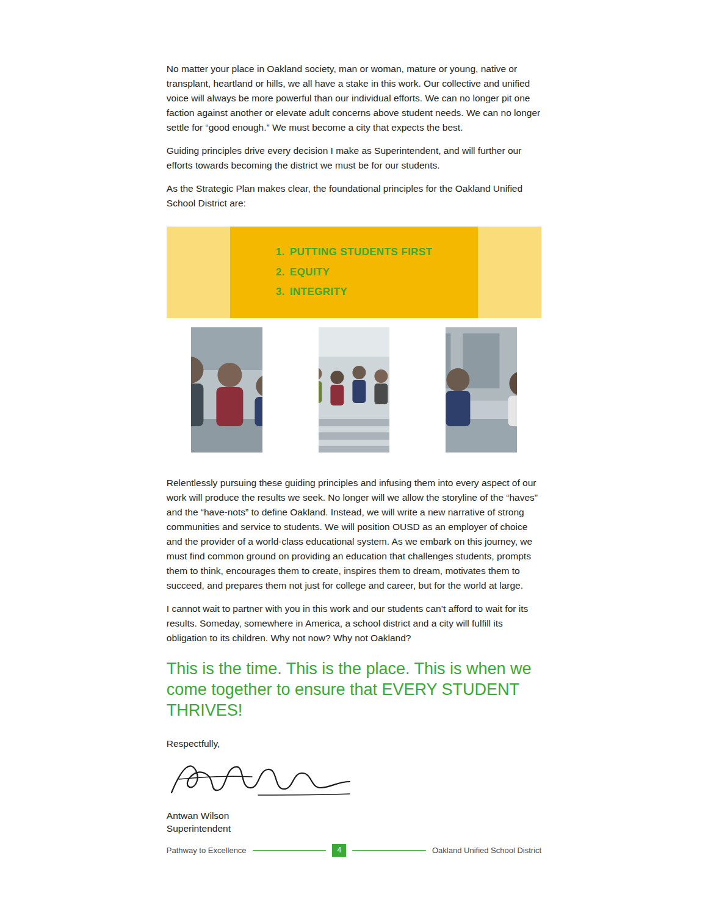No matter your place in Oakland society, man or woman, mature or young, native or transplant, heartland or hills, we all have a stake in this work. Our collective and unified voice will always be more powerful than our individual efforts. We can no longer pit one faction against another or elevate adult concerns above student needs. We can no longer settle for “good enough.” We must become a city that expects the best.
Guiding principles drive every decision I make as Superintendent, and will further our efforts towards becoming the district we must be for our students.
As the Strategic Plan makes clear, the foundational principles for the Oakland Unified School District are:
1. PUTTING STUDENTS FIRST
2. EQUITY
3. INTEGRITY
Relentlessly pursuing these guiding principles and infusing them into every aspect of our work will produce the results we seek. No longer will we allow the storyline of the “haves” and the “have-nots” to define Oakland. Instead, we will write a new narrative of strong communities and service to students. We will position OUSD as an employer of choice and the provider of a world-class educational system. As we embark on this journey, we must find common ground on providing an education that challenges students, prompts them to think, encourages them to create, inspires them to dream, motivates them to succeed, and prepares them not just for college and career, but for the world at large.
I cannot wait to partner with you in this work and our students can’t afford to wait for its results. Someday, somewhere in America, a school district and a city will fulfill its obligation to its children. Why not now? Why not Oakland?
This is the time. This is the place. This is when we come together to ensure that EVERY STUDENT THRIVES!
Respectfully,
Antwan Wilson
Superintendent
Pathway to Excellence 4 Oakland Unified School District